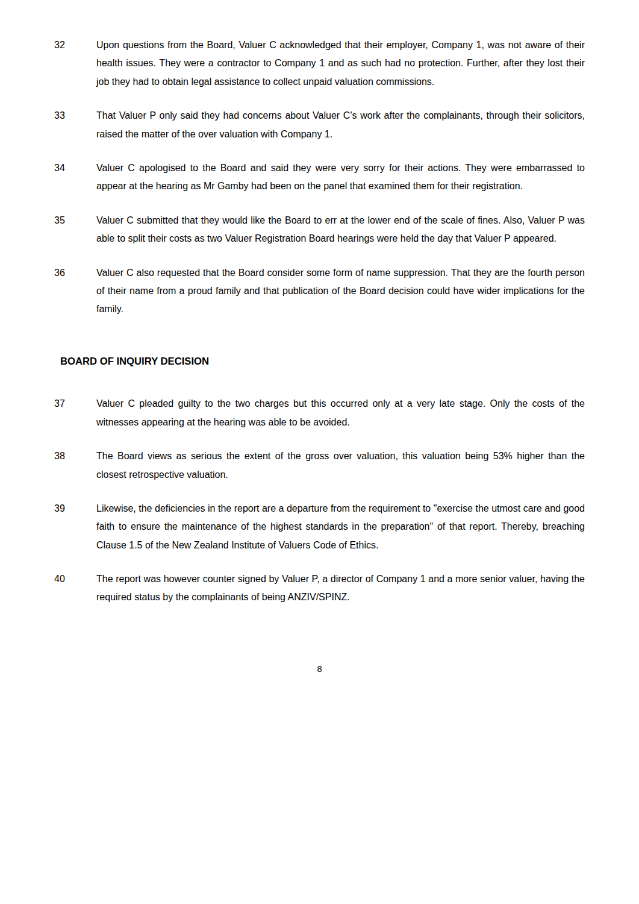32
Upon questions from the Board, Valuer C acknowledged that their employer, Company 1, was not aware of their health issues. They were a contractor to Company 1 and as such had no protection. Further, after they lost their job they had to obtain legal assistance to collect unpaid valuation commissions.
33
That Valuer P only said they had concerns about Valuer C's work after the complainants, through their solicitors, raised the matter of the over valuation with Company 1.
34
Valuer C apologised to the Board and said they were very sorry for their actions. They were embarrassed to appear at the hearing as Mr Gamby had been on the panel that examined them for their registration.
35
Valuer C submitted that they would like the Board to err at the lower end of the scale of fines. Also, Valuer P was able to split their costs as two Valuer Registration Board hearings were held the day that Valuer P appeared.
36
Valuer C also requested that the Board consider some form of name suppression. That they are the fourth person of their name from a proud family and that publication of the Board decision could have wider implications for the family.
BOARD OF INQUIRY DECISION
37
Valuer C pleaded guilty to the two charges but this occurred only at a very late stage. Only the costs of the witnesses appearing at the hearing was able to be avoided.
38
The Board views as serious the extent of the gross over valuation, this valuation being 53% higher than the closest retrospective valuation.
39
Likewise, the deficiencies in the report are a departure from the requirement to "exercise the utmost care and good faith to ensure the maintenance of the highest standards in the preparation" of that report. Thereby, breaching Clause 1.5 of the New Zealand Institute of Valuers Code of Ethics.
40
The report was however counter signed by Valuer P, a director of Company 1 and a more senior valuer, having the required status by the complainants of being ANZIV/SPINZ.
8